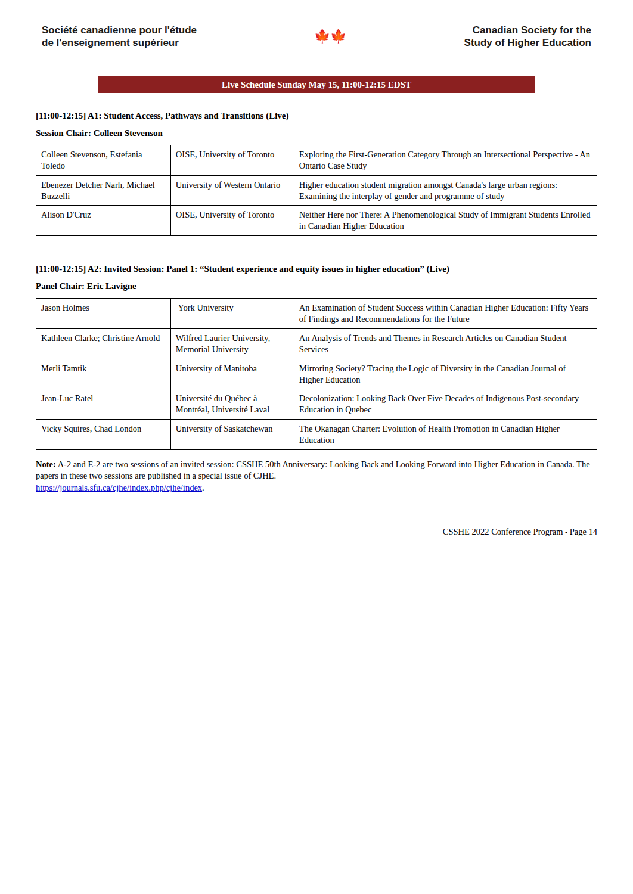Société canadienne pour l'étude
de l'enseignement supérieur
🍁🍁
Canadian Society for the
Study of Higher Education
Live Schedule Sunday May 15, 11:00-12:15 EDST
[11:00-12:15] A1: Student Access, Pathways and Transitions (Live)
Session Chair: Colleen Stevenson
| Colleen Stevenson, Estefania Toledo | OISE, University of Toronto | Exploring the First-Generation Category Through an Intersectional Perspective - An Ontario Case Study |
| Ebenezer Detcher Narh, Michael Buzzelli | University of Western Ontario | Higher education student migration amongst Canada's large urban regions: Examining the interplay of gender and programme of study |
| Alison D'Cruz | OISE, University of Toronto | Neither Here nor There: A Phenomenological Study of Immigrant Students Enrolled in Canadian Higher Education |
[11:00-12:15] A2: Invited Session: Panel 1: “Student experience and equity issues in higher education” (Live)
Panel Chair: Eric Lavigne
| Jason Holmes | York University | An Examination of Student Success within Canadian Higher Education: Fifty Years of Findings and Recommendations for the Future |
| Kathleen Clarke; Christine Arnold | Wilfred Laurier University, Memorial University | An Analysis of Trends and Themes in Research Articles on Canadian Student Services |
| Merli Tamtik | University of Manitoba | Mirroring Society? Tracing the Logic of Diversity in the Canadian Journal of Higher Education |
| Jean-Luc Ratel | Université du Québec à Montréal, Université Laval | Decolonization: Looking Back Over Five Decades of Indigenous Post-secondary Education in Quebec |
| Vicky Squires, Chad London | University of Saskatchewan | The Okanagan Charter: Evolution of Health Promotion in Canadian Higher Education |
Note: A-2 and E-2 are two sessions of an invited session: CSSHE 50th Anniversary: Looking Back and Looking Forward into Higher Education in Canada. The papers in these two sessions are published in a special issue of CJHE.
https://journals.sfu.ca/cjhe/index.php/cjhe/index.
CSSHE 2022 Conference Program ▪ Page 14